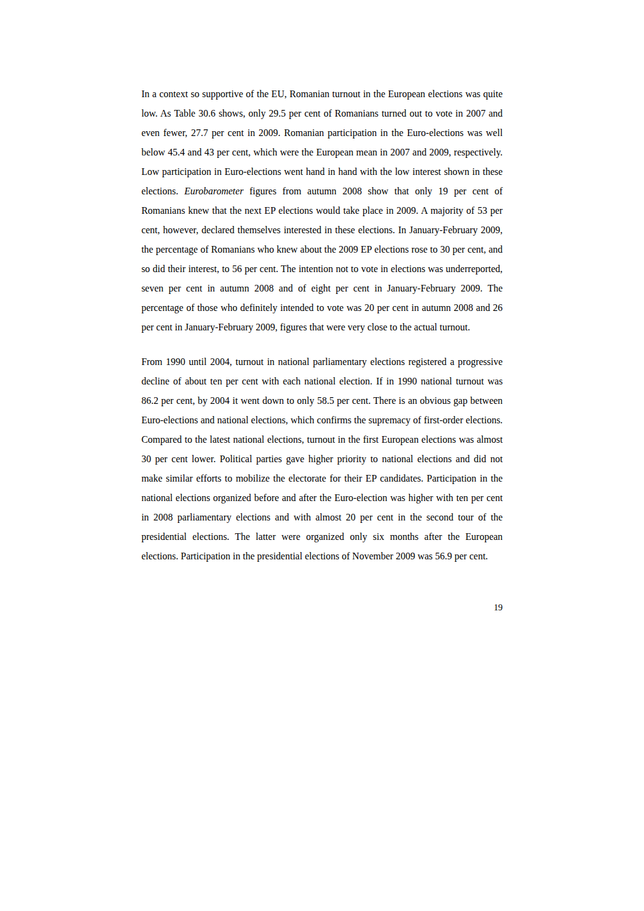In a context so supportive of the EU, Romanian turnout in the European elections was quite low. As Table 30.6 shows, only 29.5 per cent of Romanians turned out to vote in 2007 and even fewer, 27.7 per cent in 2009. Romanian participation in the Euro-elections was well below 45.4 and 43 per cent, which were the European mean in 2007 and 2009, respectively. Low participation in Euro-elections went hand in hand with the low interest shown in these elections. Eurobarometer figures from autumn 2008 show that only 19 per cent of Romanians knew that the next EP elections would take place in 2009. A majority of 53 per cent, however, declared themselves interested in these elections. In January-February 2009, the percentage of Romanians who knew about the 2009 EP elections rose to 30 per cent, and so did their interest, to 56 per cent. The intention not to vote in elections was underreported, seven per cent in autumn 2008 and of eight per cent in January-February 2009. The percentage of those who definitely intended to vote was 20 per cent in autumn 2008 and 26 per cent in January-February 2009, figures that were very close to the actual turnout.
From 1990 until 2004, turnout in national parliamentary elections registered a progressive decline of about ten per cent with each national election. If in 1990 national turnout was 86.2 per cent, by 2004 it went down to only 58.5 per cent. There is an obvious gap between Euro-elections and national elections, which confirms the supremacy of first-order elections. Compared to the latest national elections, turnout in the first European elections was almost 30 per cent lower. Political parties gave higher priority to national elections and did not make similar efforts to mobilize the electorate for their EP candidates. Participation in the national elections organized before and after the Euro-election was higher with ten per cent in 2008 parliamentary elections and with almost 20 per cent in the second tour of the presidential elections. The latter were organized only six months after the European elections. Participation in the presidential elections of November 2009 was 56.9 per cent.
19